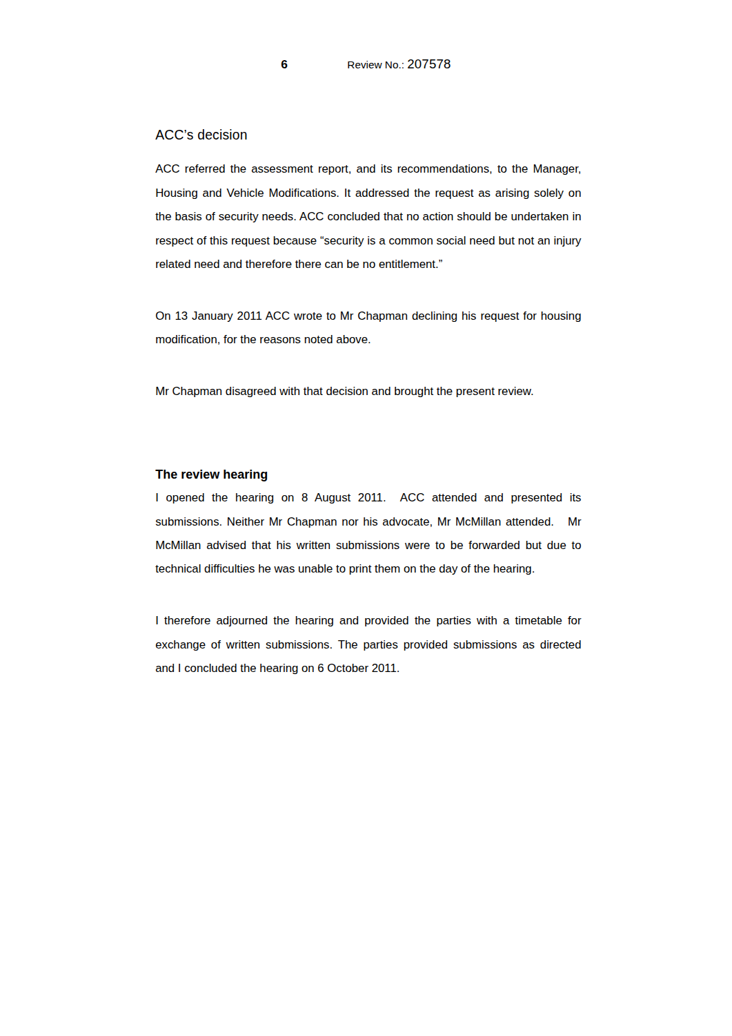6 Review No.: 207578
ACC’s decision
ACC referred the assessment report, and its recommendations, to the Manager, Housing and Vehicle Modifications. It addressed the request as arising solely on the basis of security needs. ACC concluded that no action should be undertaken in respect of this request because “security is a common social need but not an injury related need and therefore there can be no entitlement.”
On 13 January 2011 ACC wrote to Mr Chapman declining his request for housing modification, for the reasons noted above.
Mr Chapman disagreed with that decision and brought the present review.
The review hearing
I opened the hearing on 8 August 2011. ACC attended and presented its submissions. Neither Mr Chapman nor his advocate, Mr McMillan attended. Mr McMillan advised that his written submissions were to be forwarded but due to technical difficulties he was unable to print them on the day of the hearing.
I therefore adjourned the hearing and provided the parties with a timetable for exchange of written submissions. The parties provided submissions as directed and I concluded the hearing on 6 October 2011.